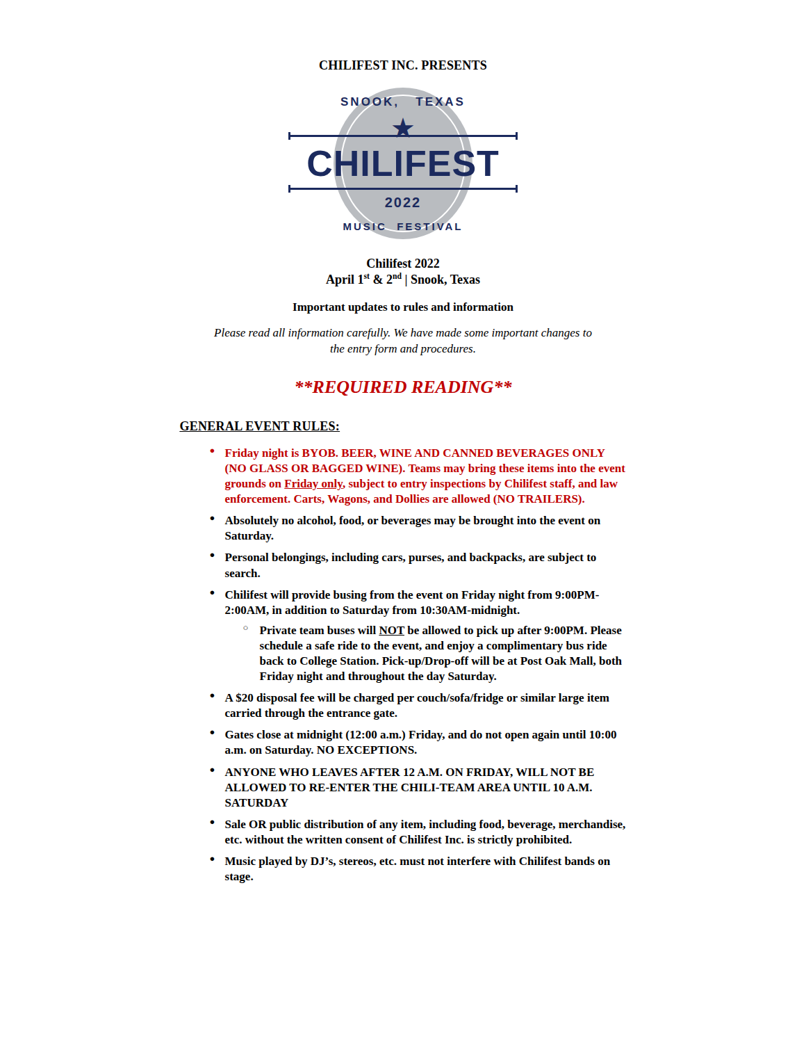CHILIFEST INC. PRESENTS
SNOOK, TEXAS
★
CHILIFEST
2022
MUSIC FESTIVAL
Chilifest 2022 April 1st & 2nd | Snook, Texas
Important updates to rules and information
Please read all information carefully. We have made some important changes to the entry form and procedures.
**REQUIRED READING**
GENERAL EVENT RULES:
Friday night is BYOB. BEER, WINE AND CANNED BEVERAGES ONLY (NO GLASS OR BAGGED WINE). Teams may bring these items into the event grounds on Friday only, subject to entry inspections by Chilifest staff, and law enforcement. Carts, Wagons, and Dollies are allowed (NO TRAILERS).
Absolutely no alcohol, food, or beverages may be brought into the event on Saturday.
Personal belongings, including cars, purses, and backpacks, are subject to search.
Chilifest will provide busing from the event on Friday night from 9:00PM-2:00AM, in addition to Saturday from 10:30AM-midnight.
Private team buses will NOT be allowed to pick up after 9:00PM. Please schedule a safe ride to the event, and enjoy a complimentary bus ride back to College Station. Pick-up/Drop-off will be at Post Oak Mall, both Friday night and throughout the day Saturday.
A $20 disposal fee will be charged per couch/sofa/fridge or similar large item carried through the entrance gate.
Gates close at midnight (12:00 a.m.) Friday, and do not open again until 10:00 a.m. on Saturday. NO EXCEPTIONS.
ANYONE WHO LEAVES AFTER 12 A.M. ON FRIDAY, WILL NOT BE ALLOWED TO RE-ENTER THE CHILI-TEAM AREA UNTIL 10 A.M. SATURDAY
Sale OR public distribution of any item, including food, beverage, merchandise, etc. without the written consent of Chilifest Inc. is strictly prohibited.
Music played by DJ’s, stereos, etc. must not interfere with Chilifest bands on stage.